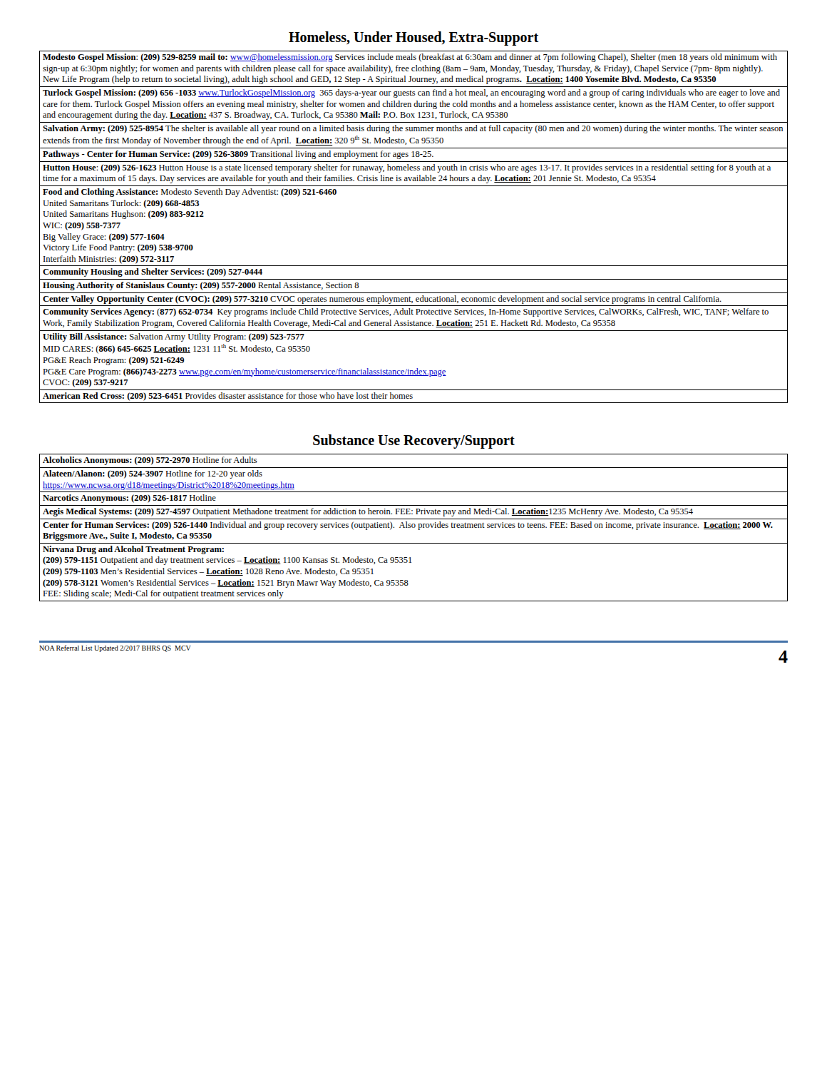Homeless, Under Housed, Extra-Support
| Modesto Gospel Mission : (209) 529-8259 mail to: www@homelessmission.org Services include meals (breakfast at 6:30am and dinner at 7pm following Chapel), Shelter (men 18 years old minimum with sign-up at 6:30pm nightly; for women and parents with children please call for space availability), free clothing (8am – 9am, Monday, Tuesday, Thursday, & Friday), Chapel Service (7pm- 8pm nightly). New Life Program (help to return to societal living), adult high school and GED , 12 Step - A Spiritual Journey, and medical programs . Location: 1400 Yosemite Blvd. Modesto, Ca 95350 |
| Turlock Gospel Mission: (209) 656 -1033 www.TurlockGospelMission.org 365 days-a-year our guests can find a hot meal, an encouraging word and a group of caring individuals who are eager to love and care for them. Turlock Gospel Mission offers an evening meal ministry, shelter for women and children during the cold months and a homeless assistance center, known as the HAM Center, to offer support and encouragement during the day. Location: 437 S. Broadway, CA. Turlock, Ca 95380 Mail: P.O. Box 1231, Turlock, CA 95380 |
| Salvation Army: (209) 525-8954 The shelter is available all year round on a limited basis during the summer months and at full capacity (80 men and 20 women) during the winter months. The winter season extends from the first Monday of November through the end of April. Location: 320 9 th St. Modesto, Ca 95350 |
| Pathways - Center for Human Service: (209) 526-3809 Transitional living and employment for ages 18-25. |
| Hutton House : (209) 526-1623 Hutton House is a state licensed temporary shelter for runaway, homeless and youth in crisis who are ages 13-17. It provides services in a residential setting for 8 youth at a time for a maximum of 15 days. Day services are available for youth and their families. Crisis line is available 24 hours a day. Location: 201 Jennie St. Modesto, Ca 95354 |
| Food and Clothing Assistance: Modesto Seventh Day Adventist: (209) 521-6460 United Samaritans Turlock: (209) 668-4853 United Samaritans Hughson: (209) 883-9212 WIC: (209) 558-7377 Big Valley Grace: (209) 577-1604 Victory Life Food Pantry: (209) 538-9700 Interfaith Ministries: (209) 572-3117 |
| Community Housing and Shelter Services: (209) 527-0444 |
| Housing Authority of Stanislaus County: (209) 557-2000 Rental Assistance, Section 8 |
| Center Valley Opportunity Center (CVOC): (209) 577-3210 CVOC operates numerous employment, educational, economic development and social service programs in central California. |
| Community Services Agency: ( 877) 652-0734 Key programs include Child Protective Services, Adult Protective Services, In-Home Supportive Services, CalWORKs, CalFresh, WIC, TANF; Welfare to Work, Family Stabilization Program, Covered California Health Coverage, Medi-Cal and General Assistance. Location: 251 E. Hackett Rd. Modesto, Ca 95358 |
| Utility Bill Assistance: Salvation Army Utility Program: (209) 523-7577 MID CARES: ( 866) 645-6625 Location: 1231 11 th St. Modesto, Ca 95350 PG&E Reach Program: (209) 521-6249 PG&E Care Program: (866)743-2273 www.pge.com/en/myhome/customerservice/financialassistance/index.page CVOC: (209) 537-9217 |
| American Red Cross: (209) 523-6451 Provides disaster assistance for those who have lost their homes |
Substance Use Recovery/Support
| Alcoholics Anonymous: (209) 572-2970 Hotline for Adults |
| Alateen/Alanon: (209) 524-3907 Hotline for 12-20 year olds https://www.ncwsa.org/d18/meetings/District%2018%20meetings.htm |
| Narcotics Anonymous: (209) 526-1817 Hotline |
| Aegis Medical Systems: (209) 527-4597 Outpatient Methadone treatment for addiction to heroin. FEE: Private pay and Medi-Cal. Location: 1235 McHenry Ave. Modesto, Ca 95354 |
| Center for Human Services: (209) 526-1440 Individual and group recovery services (outpatient). Also provides treatment services to teens. FEE: Based on income, private insurance. Location: 2000 W. Briggsmore Ave., Suite I, Modesto, Ca 95350 |
| Nirvana Drug and Alcohol Treatment Program: (209) 579-1151 Outpatient and day treatment services – Location: 1100 Kansas St. Modesto, Ca 95351 (209) 579-1103 Men’s Residential Services – Location: 1028 Reno Ave. Modesto, Ca 95351 (209) 578-3121 Women’s Residential Services – Location: 1521 Bryn Mawr Way Modesto, Ca 95358 FEE: Sliding scale; Medi-Cal for outpatient treatment services only |
NOA Referral List Updated 2/2017 BHRS QS MCV 4